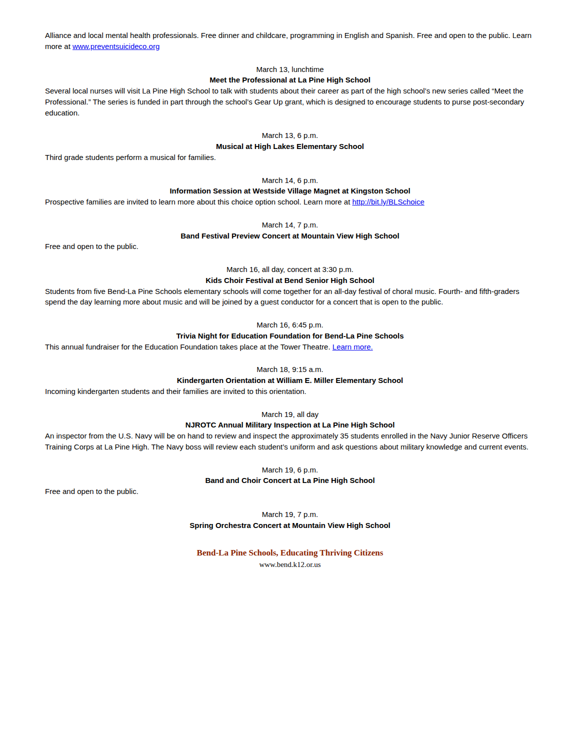Alliance and local mental health professionals. Free dinner and childcare, programming in English and Spanish. Free and open to the public. Learn more at www.preventsuicideco.org
March 13, lunchtime
Meet the Professional at La Pine High School
Several local nurses will visit La Pine High School to talk with students about their career as part of the high school’s new series called “Meet the Professional.” The series is funded in part through the school’s Gear Up grant, which is designed to encourage students to purse post-secondary education.
March 13, 6 p.m.
Musical at High Lakes Elementary School
Third grade students perform a musical for families.
March 14, 6 p.m.
Information Session at Westside Village Magnet at Kingston School
Prospective families are invited to learn more about this choice option school. Learn more at http://bit.ly/BLSchoice
March 14, 7 p.m.
Band Festival Preview Concert at Mountain View High School
Free and open to the public.
March 16, all day, concert at 3:30 p.m.
Kids Choir Festival at Bend Senior High School
Students from five Bend-La Pine Schools elementary schools will come together for an all-day festival of choral music. Fourth- and fifth-graders spend the day learning more about music and will be joined by a guest conductor for a concert that is open to the public.
March 16, 6:45 p.m.
Trivia Night for Education Foundation for Bend-La Pine Schools
This annual fundraiser for the Education Foundation takes place at the Tower Theatre. Learn more.
March 18, 9:15 a.m.
Kindergarten Orientation at William E. Miller Elementary School
Incoming kindergarten students and their families are invited to this orientation.
March 19, all day
NJROTC Annual Military Inspection at La Pine High School
An inspector from the U.S. Navy will be on hand to review and inspect the approximately 35 students enrolled in the Navy Junior Reserve Officers Training Corps at La Pine High. The Navy boss will review each student’s uniform and ask questions about military knowledge and current events.
March 19, 6 p.m.
Band and Choir Concert at La Pine High School
Free and open to the public.
March 19, 7 p.m.
Spring Orchestra Concert at Mountain View High School
Bend-La Pine Schools, Educating Thriving Citizens
www.bend.k12.or.us